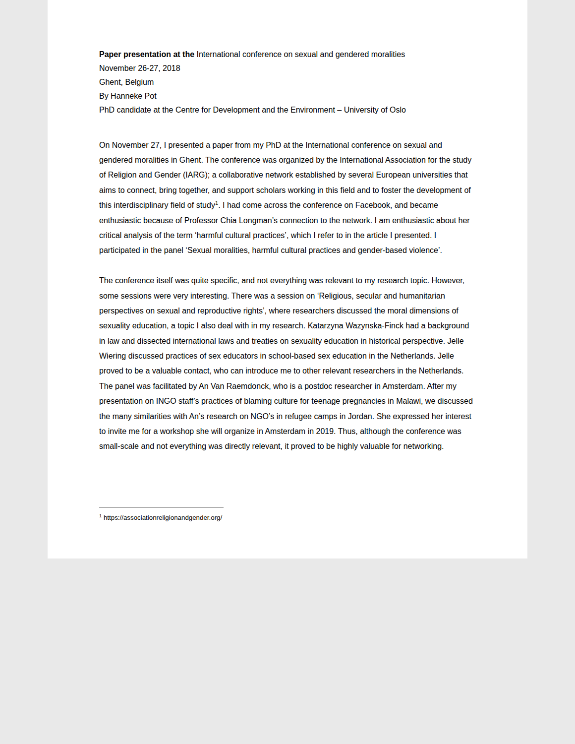Paper presentation at the International conference on sexual and gendered moralities
November 26-27, 2018
Ghent, Belgium
By Hanneke Pot
PhD candidate at the Centre for Development and the Environment – University of Oslo
On November 27, I presented a paper from my PhD at the International conference on sexual and gendered moralities in Ghent. The conference was organized by the International Association for the study of Religion and Gender (IARG); a collaborative network established by several European universities that aims to connect, bring together, and support scholars working in this field and to foster the development of this interdisciplinary field of study1. I had come across the conference on Facebook, and became enthusiastic because of Professor Chia Longman’s connection to the network. I am enthusiastic about her critical analysis of the term ‘harmful cultural practices’, which I refer to in the article I presented. I participated in the panel ‘Sexual moralities, harmful cultural practices and gender-based violence’.
The conference itself was quite specific, and not everything was relevant to my research topic. However, some sessions were very interesting. There was a session on ‘Religious, secular and humanitarian perspectives on sexual and reproductive rights’, where researchers discussed the moral dimensions of sexuality education, a topic I also deal with in my research. Katarzyna Wazynska-Finck had a background in law and dissected international laws and treaties on sexuality education in historical perspective. Jelle Wiering discussed practices of sex educators in school-based sex education in the Netherlands. Jelle proved to be a valuable contact, who can introduce me to other relevant researchers in the Netherlands. The panel was facilitated by An Van Raemdonck, who is a postdoc researcher in Amsterdam. After my presentation on INGO staff’s practices of blaming culture for teenage pregnancies in Malawi, we discussed the many similarities with An’s research on NGO’s in refugee camps in Jordan. She expressed her interest to invite me for a workshop she will organize in Amsterdam in 2019. Thus, although the conference was small-scale and not everything was directly relevant, it proved to be highly valuable for networking.
1 https://associationreligionandgender.org/